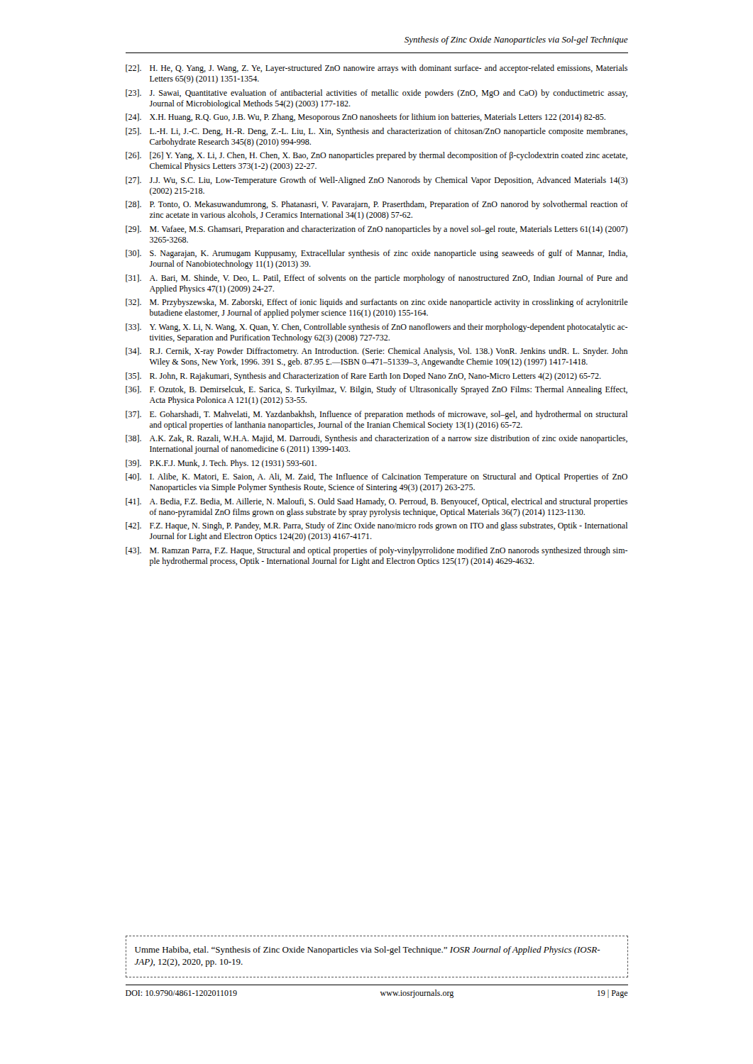Synthesis of Zinc Oxide Nanoparticles via Sol-gel Technique
[22]. H. He, Q. Yang, J. Wang, Z. Ye, Layer-structured ZnO nanowire arrays with dominant surface- and acceptor-related emissions, Materials Letters 65(9) (2011) 1351-1354.
[23]. J. Sawai, Quantitative evaluation of antibacterial activities of metallic oxide powders (ZnO, MgO and CaO) by conductimetric assay, Journal of Microbiological Methods 54(2) (2003) 177-182.
[24]. X.H. Huang, R.Q. Guo, J.B. Wu, P. Zhang, Mesoporous ZnO nanosheets for lithium ion batteries, Materials Letters 122 (2014) 82-85.
[25]. L.-H. Li, J.-C. Deng, H.-R. Deng, Z.-L. Liu, L. Xin, Synthesis and characterization of chitosan/ZnO nanoparticle composite membranes, Carbohydrate Research 345(8) (2010) 994-998.
[26].[26] Y. Yang, X. Li, J. Chen, H. Chen, X. Bao, ZnO nanoparticles prepared by thermal decomposition of β-cyclodextrin coated zinc acetate, Chemical Physics Letters 373(1-2) (2003) 22-27.
[27]. J.J. Wu, S.C. Liu, Low-Temperature Growth of Well-Aligned ZnO Nanorods by Chemical Vapor Deposition, Advanced Materials 14(3) (2002) 215-218.
[28]. P. Tonto, O. Mekasuwandumrong, S. Phatanasri, V. Pavarajarn, P. Praserthdam, Preparation of ZnO nanorod by solvothermal reaction of zinc acetate in various alcohols, J Ceramics International 34(1) (2008) 57-62.
[29]. M. Vafaee, M.S. Ghamsari, Preparation and characterization of ZnO nanoparticles by a novel sol–gel route, Materials Letters 61(14) (2007) 3265-3268.
[30]. S. Nagarajan, K. Arumugam Kuppusamy, Extracellular synthesis of zinc oxide nanoparticle using seaweeds of gulf of Mannar, India, Journal of Nanobiotechnology 11(1) (2013) 39.
[31]. A. Bari, M. Shinde, V. Deo, L. Patil, Effect of solvents on the particle morphology of nanostructured ZnO, Indian Journal of Pure and Applied Physics 47(1) (2009) 24-27.
[32]. M. Przybyszewska, M. Zaborski, Effect of ionic liquids and surfactants on zinc oxide nanoparticle activity in crosslinking of acrylonitrile butadiene elastomer, J Journal of applied polymer science 116(1) (2010) 155-164.
[33]. Y. Wang, X. Li, N. Wang, X. Quan, Y. Chen, Controllable synthesis of ZnO nanoflowers and their morphology-dependent photocatalytic activities, Separation and Purification Technology 62(3) (2008) 727-732.
[34]. R.J. Cernik, X-ray Powder Diffractometry. An Introduction. (Serie: Chemical Analysis, Vol. 138.) VonR. Jenkins undR. L. Snyder. John Wiley & Sons, New York, 1996. 391 S., geb. 87.95 £.—ISBN 0–471–51339–3, Angewandte Chemie 109(12) (1997) 1417-1418.
[35]. R. John, R. Rajakumari, Synthesis and Characterization of Rare Earth Ion Doped Nano ZnO, Nano-Micro Letters 4(2) (2012) 65-72.
[36]. F. Ozutok, B. Demirselcuk, E. Sarica, S. Turkyilmaz, V. Bilgin, Study of Ultrasonically Sprayed ZnO Films: Thermal Annealing Effect, Acta Physica Polonica A 121(1) (2012) 53-55.
[37]. E. Goharshadi, T. Mahvelati, M. Yazdanbakhsh, Influence of preparation methods of microwave, sol–gel, and hydrothermal on structural and optical properties of lanthania nanoparticles, Journal of the Iranian Chemical Society 13(1) (2016) 65-72.
[38]. A.K. Zak, R. Razali, W.H.A. Majid, M. Darroudi, Synthesis and characterization of a narrow size distribution of zinc oxide nanoparticles, International journal of nanomedicine 6 (2011) 1399-1403.
[39]. P.K.F.J. Munk, J. Tech. Phys. 12 (1931) 593-601.
[40]. I. Alibe, K. Matori, E. Saion, A. Ali, M. Zaid, The Influence of Calcination Temperature on Structural and Optical Properties of ZnO Nanoparticles via Simple Polymer Synthesis Route, Science of Sintering 49(3) (2017) 263-275.
[41]. A. Bedia, F.Z. Bedia, M. Aillerie, N. Maloufi, S. Ould Saad Hamady, O. Perroud, B. Benyoucef, Optical, electrical and structural properties of nano-pyramidal ZnO films grown on glass substrate by spray pyrolysis technique, Optical Materials 36(7) (2014) 1123-1130.
[42]. F.Z. Haque, N. Singh, P. Pandey, M.R. Parra, Study of Zinc Oxide nano/micro rods grown on ITO and glass substrates, Optik - International Journal for Light and Electron Optics 124(20) (2013) 4167-4171.
[43]. M. Ramzan Parra, F.Z. Haque, Structural and optical properties of poly-vinylpyrrolidone modified ZnO nanorods synthesized through simple hydrothermal process, Optik - International Journal for Light and Electron Optics 125(17) (2014) 4629-4632.
Umme Habiba, etal. “Synthesis of Zinc Oxide Nanoparticles via Sol-gel Technique.” IOSR Journal of Applied Physics (IOSR-JAP), 12(2), 2020, pp. 10-19.
DOI: 10.9790/4861-1202011019 www.iosrjournals.org 19 | Page